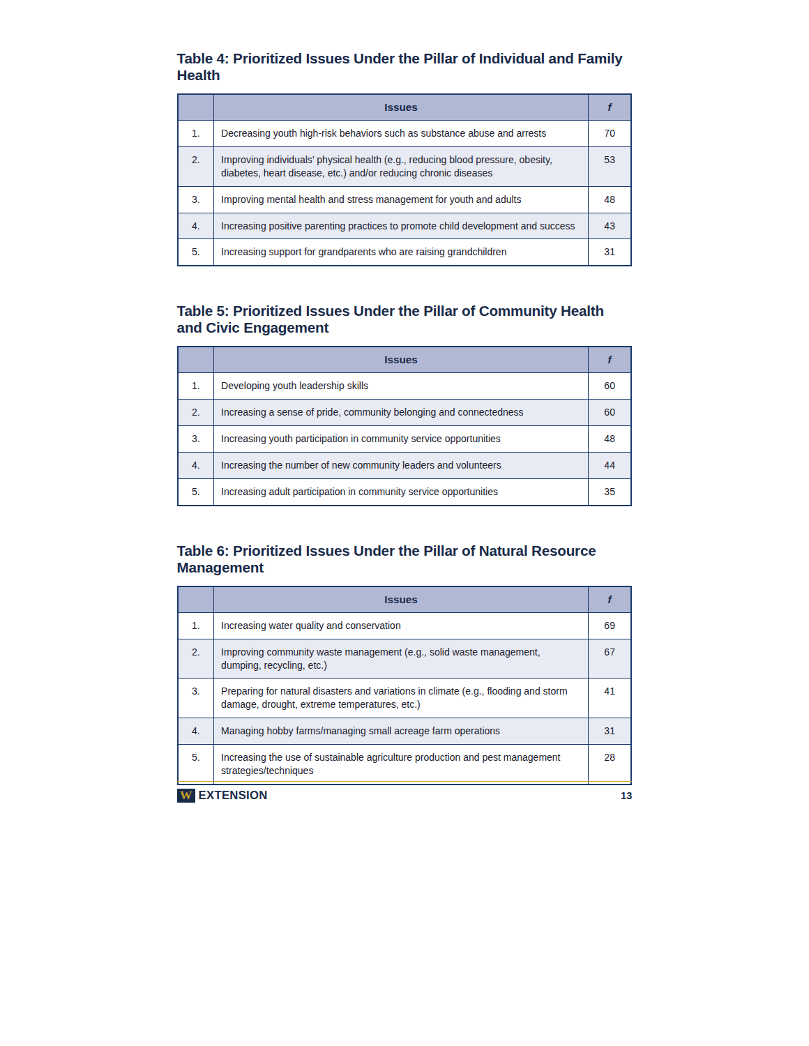Table 4: Prioritized Issues Under the Pillar of Individual and Family Health
| | Issues | f |
| --- | --- | --- |
| 1. | Decreasing youth high-risk behaviors such as substance abuse and arrests | 70 |
| 2. | Improving individuals’ physical health (e.g., reducing blood pressure, obesity, diabetes, heart disease, etc.) and/or reducing chronic diseases | 53 |
| 3. | Improving mental health and stress management for youth and adults | 48 |
| 4. | Increasing positive parenting practices to promote child development and success | 43 |
| 5. | Increasing support for grandparents who are raising grandchildren | 31 |
Table 5: Prioritized Issues Under the Pillar of Community Health and Civic Engagement
| | Issues | f |
| --- | --- | --- |
| 1. | Developing youth leadership skills | 60 |
| 2. | Increasing a sense of pride, community belonging and connectedness | 60 |
| 3. | Increasing youth participation in community service opportunities | 48 |
| 4. | Increasing the number of new community leaders and volunteers | 44 |
| 5. | Increasing adult participation in community service opportunities | 35 |
Table 6: Prioritized Issues Under the Pillar of Natural Resource Management
| | Issues | f |
| --- | --- | --- |
| 1. | Increasing water quality and conservation | 69 |
| 2. | Improving community waste management (e.g., solid waste management, dumping, recycling, etc.) | 67 |
| 3. | Preparing for natural disasters and variations in climate (e.g., flooding and storm damage, drought, extreme temperatures, etc.) | 41 |
| 4. | Managing hobby farms/managing small acreage farm operations | 31 |
| 5. | Increasing the use of sustainable agriculture production and pest management strategies/techniques | 28 |
W
EXTENSION
13